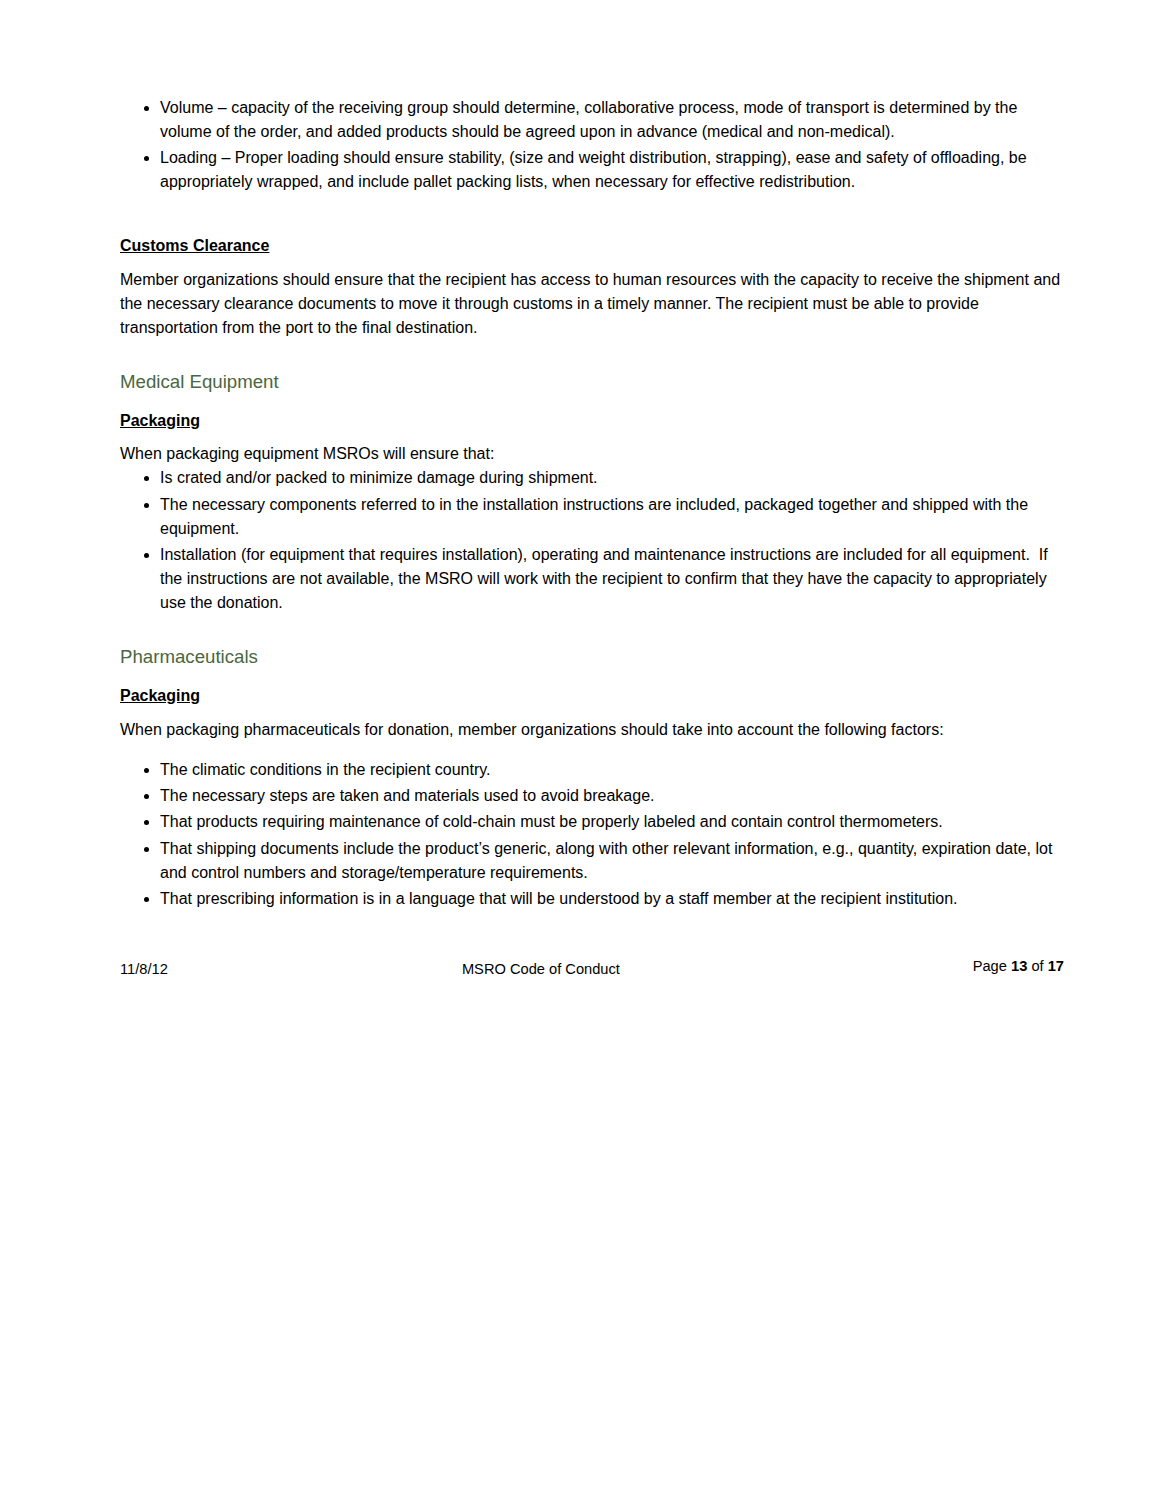Volume – capacity of the receiving group should determine, collaborative process, mode of transport is determined by the volume of the order, and added products should be agreed upon in advance (medical and non-medical).
Loading – Proper loading should ensure stability, (size and weight distribution, strapping), ease and safety of offloading, be appropriately wrapped, and include pallet packing lists, when necessary for effective redistribution.
Customs Clearance
Member organizations should ensure that the recipient has access to human resources with the capacity to receive the shipment and the necessary clearance documents to move it through customs in a timely manner. The recipient must be able to provide transportation from the port to the final destination.
Medical Equipment
Packaging
When packaging equipment MSROs will ensure that:
Is crated and/or packed to minimize damage during shipment.
The necessary components referred to in the installation instructions are included, packaged together and shipped with the equipment.
Installation (for equipment that requires installation), operating and maintenance instructions are included for all equipment. If the instructions are not available, the MSRO will work with the recipient to confirm that they have the capacity to appropriately use the donation.
Pharmaceuticals
Packaging
When packaging pharmaceuticals for donation, member organizations should take into account the following factors:
The climatic conditions in the recipient country.
The necessary steps are taken and materials used to avoid breakage.
That products requiring maintenance of cold-chain must be properly labeled and contain control thermometers.
That shipping documents include the product’s generic, along with other relevant information, e.g., quantity, expiration date, lot and control numbers and storage/temperature requirements.
That prescribing information is in a language that will be understood by a staff member at the recipient institution.
11/8/12
MSRO Code of Conduct
Page 13 of 17